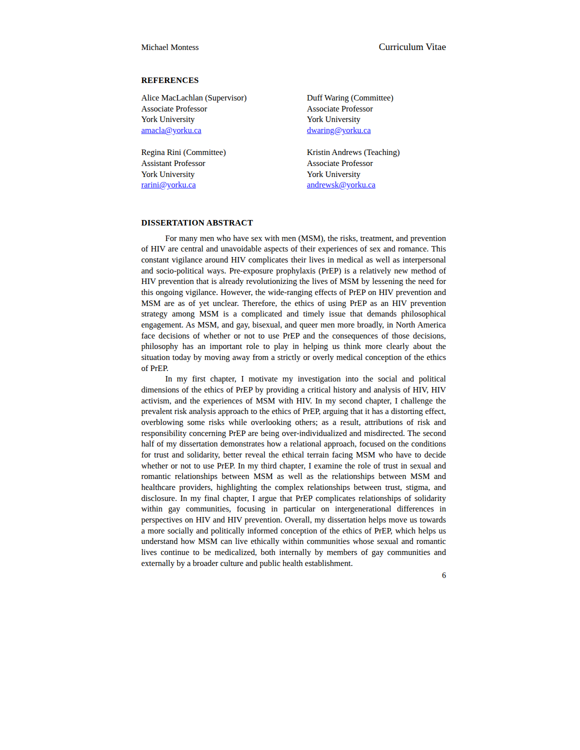Michael Montess
Curriculum Vitae
REFERENCES
| Alice MacLachlan (Supervisor) Associate Professor York University amacla@yorku.ca | Duff Waring (Committee) Associate Professor York University dwaring@yorku.ca |
| Regina Rini (Committee) Assistant Professor York University rarini@yorku.ca | Kristin Andrews (Teaching) Associate Professor York University andrewsk@yorku.ca |
DISSERTATION ABSTRACT
For many men who have sex with men (MSM), the risks, treatment, and prevention of HIV are central and unavoidable aspects of their experiences of sex and romance. This constant vigilance around HIV complicates their lives in medical as well as interpersonal and socio-political ways. Pre-exposure prophylaxis (PrEP) is a relatively new method of HIV prevention that is already revolutionizing the lives of MSM by lessening the need for this ongoing vigilance. However, the wide-ranging effects of PrEP on HIV prevention and MSM are as of yet unclear. Therefore, the ethics of using PrEP as an HIV prevention strategy among MSM is a complicated and timely issue that demands philosophical engagement. As MSM, and gay, bisexual, and queer men more broadly, in North America face decisions of whether or not to use PrEP and the consequences of those decisions, philosophy has an important role to play in helping us think more clearly about the situation today by moving away from a strictly or overly medical conception of the ethics of PrEP.
In my first chapter, I motivate my investigation into the social and political dimensions of the ethics of PrEP by providing a critical history and analysis of HIV, HIV activism, and the experiences of MSM with HIV. In my second chapter, I challenge the prevalent risk analysis approach to the ethics of PrEP, arguing that it has a distorting effect, overblowing some risks while overlooking others; as a result, attributions of risk and responsibility concerning PrEP are being over-individualized and misdirected. The second half of my dissertation demonstrates how a relational approach, focused on the conditions for trust and solidarity, better reveal the ethical terrain facing MSM who have to decide whether or not to use PrEP. In my third chapter, I examine the role of trust in sexual and romantic relationships between MSM as well as the relationships between MSM and healthcare providers, highlighting the complex relationships between trust, stigma, and disclosure. In my final chapter, I argue that PrEP complicates relationships of solidarity within gay communities, focusing in particular on intergenerational differences in perspectives on HIV and HIV prevention. Overall, my dissertation helps move us towards a more socially and politically informed conception of the ethics of PrEP, which helps us understand how MSM can live ethically within communities whose sexual and romantic lives continue to be medicalized, both internally by members of gay communities and externally by a broader culture and public health establishment.
6